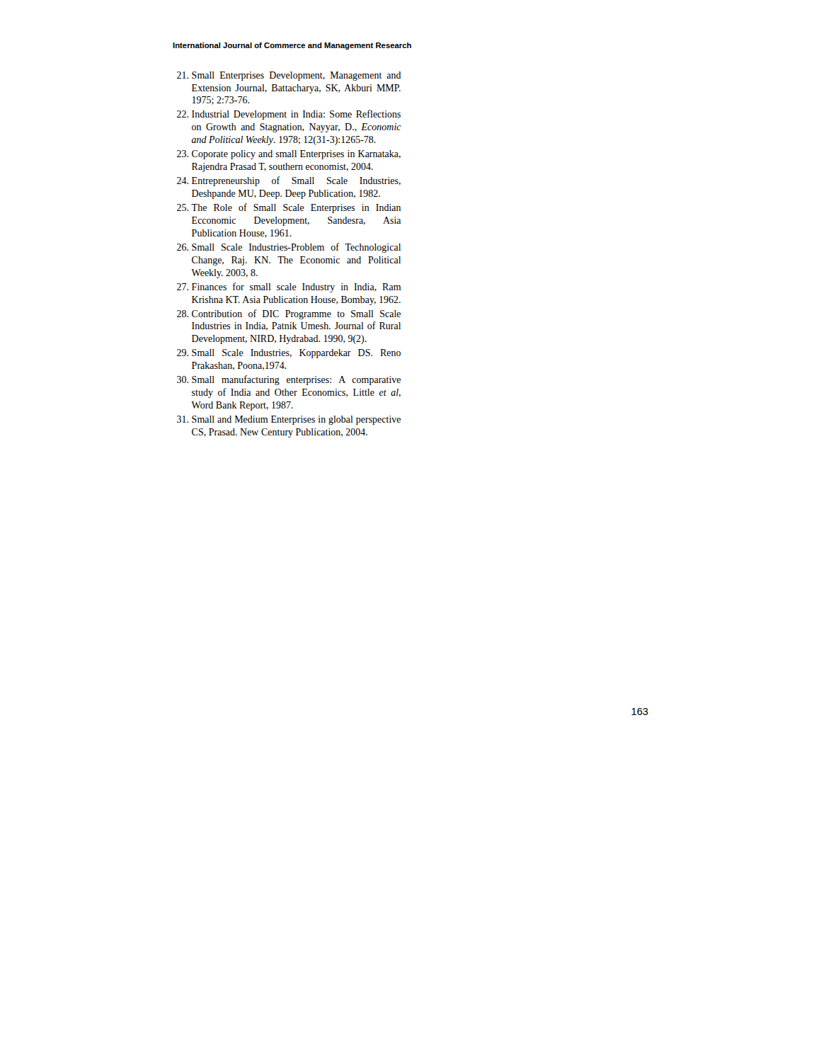International Journal of Commerce and Management Research
Small Enterprises Development, Management and Extension Journal, Battacharya, SK, Akburi MMP. 1975; 2:73-76.
Industrial Development in India: Some Reflections on Growth and Stagnation, Nayyar, D., Economic and Political Weekly. 1978; 12(31-3):1265-78.
Coporate policy and small Enterprises in Karnataka, Rajendra Prasad T, southern economist, 2004.
Entrepreneurship of Small Scale Industries, Deshpande MU, Deep. Deep Publication, 1982.
The Role of Small Scale Enterprises in Indian Ecconomic Development, Sandesra, Asia Publication House, 1961.
Small Scale Industries-Problem of Technological Change, Raj. KN. The Economic and Political Weekly. 2003, 8.
Finances for small scale Industry in India, Ram Krishna KT. Asia Publication House, Bombay, 1962.
Contribution of DIC Programme to Small Scale Industries in India, Patnik Umesh. Journal of Rural Development, NIRD, Hydrabad. 1990, 9(2).
Small Scale Industries, Koppardekar DS. Reno Prakashan, Poona,1974.
Small manufacturing enterprises: A comparative study of India and Other Economics, Little et al, Word Bank Report, 1987.
Small and Medium Enterprises in global perspective CS, Prasad. New Century Publication, 2004.
163